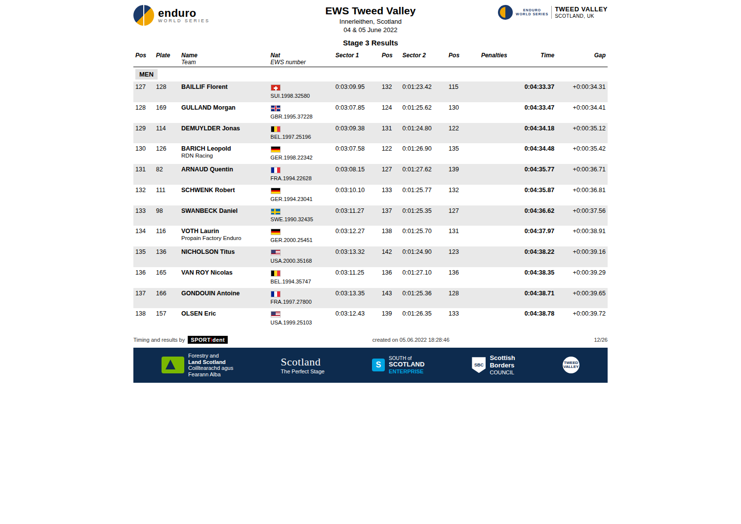enduro
WORLD SERIES
EWS Tweed Valley
Innerleithen, Scotland
04 & 05 June 2022
Stage 3 Results
ENDURO
WORLD SERIES
TWEED VALLEY
SCOTLAND, UK
| Pos | Plate | Name Team | Nat EWS number | Sector 1 | Pos | Sector 2 | Pos | Penalties | Time | Gap |
| --- | --- | --- | --- | --- | --- | --- | --- | --- | --- | --- |
| MEN |
| 127 | 128 | BAILLIF Florent | SUI.1998.32580 | 0:03:09.95 | 132 | 0:01:23.42 | 115 | | 0:04:33.37 | +0:00:34.31 |
| 128 | 169 | GULLAND Morgan | GBR.1995.37228 | 0:03:07.85 | 124 | 0:01:25.62 | 130 | | 0:04:33.47 | +0:00:34.41 |
| 129 | 114 | DEMUYLDER Jonas | BEL.1997.25196 | 0:03:09.38 | 131 | 0:01:24.80 | 122 | | 0:04:34.18 | +0:00:35.12 |
| 130 | 126 | BARICH Leopold RDN Racing | GER.1998.22342 | 0:03:07.58 | 122 | 0:01:26.90 | 135 | | 0:04:34.48 | +0:00:35.42 |
| 131 | 82 | ARNAUD Quentin | FRA.1994.22628 | 0:03:08.15 | 127 | 0:01:27.62 | 139 | | 0:04:35.77 | +0:00:36.71 |
| 132 | 111 | SCHWENK Robert | GER.1994.23041 | 0:03:10.10 | 133 | 0:01:25.77 | 132 | | 0:04:35.87 | +0:00:36.81 |
| 133 | 98 | SWANBECK Daniel | SWE.1990.32435 | 0:03:11.27 | 137 | 0:01:25.35 | 127 | | 0:04:36.62 | +0:00:37.56 |
| 134 | 116 | VOTH Laurin Propain Factory Enduro | GER.2000.25451 | 0:03:12.27 | 138 | 0:01:25.70 | 131 | | 0:04:37.97 | +0:00:38.91 |
| 135 | 136 | NICHOLSON Titus | USA.2000.35168 | 0:03:13.32 | 142 | 0:01:24.90 | 123 | | 0:04:38.22 | +0:00:39.16 |
| 136 | 165 | VAN ROY Nicolas | BEL.1994.35747 | 0:03:11.25 | 136 | 0:01:27.10 | 136 | | 0:04:38.35 | +0:00:39.29 |
| 137 | 166 | GONDOUIN Antoine | FRA.1997.27800 | 0:03:13.35 | 143 | 0:01:25.36 | 128 | | 0:04:38.71 | +0:00:39.65 |
| 138 | 157 | OLSEN Eric | USA.1999.25103 | 0:03:12.43 | 139 | 0:01:26.35 | 133 | | 0:04:38.78 | +0:00:39.72 |
Timing and results by SPORTident
created on 05.06.2022 18:28:46
12/26
Forestry and
Land Scotland
Coilltearachd agus
Fearann Alba
Scotland
The Perfect Stage
S
SOUTH of
SCOTLAND
ENTERPRISE
SBC
Scottish
Borders
COUNCIL
TWEED
VALLEY